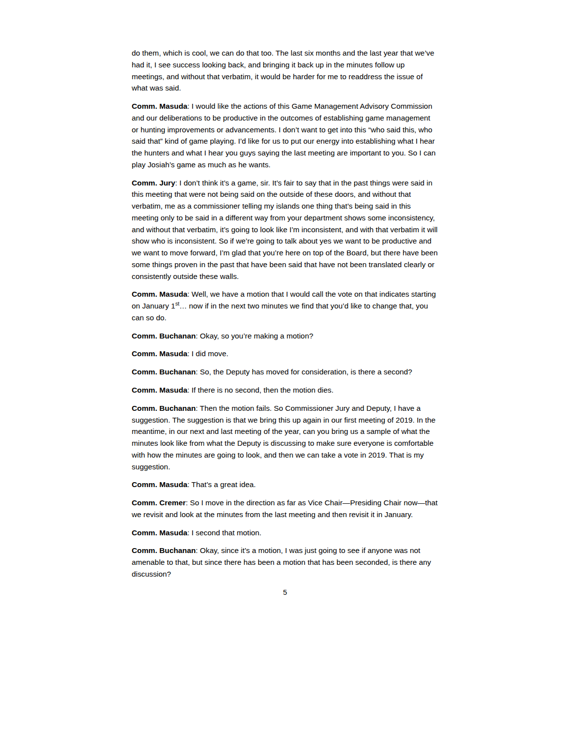do them, which is cool, we can do that too. The last six months and the last year that we’ve had it, I see success looking back, and bringing it back up in the minutes follow up meetings, and without that verbatim, it would be harder for me to readdress the issue of what was said.
Comm. Masuda: I would like the actions of this Game Management Advisory Commission and our deliberations to be productive in the outcomes of establishing game management or hunting improvements or advancements. I don’t want to get into this “who said this, who said that” kind of game playing. I’d like for us to put our energy into establishing what I hear the hunters and what I hear you guys saying the last meeting are important to you. So I can play Josiah’s game as much as he wants.
Comm. Jury: I don’t think it’s a game, sir. It’s fair to say that in the past things were said in this meeting that were not being said on the outside of these doors, and without that verbatim, me as a commissioner telling my islands one thing that’s being said in this meeting only to be said in a different way from your department shows some inconsistency, and without that verbatim, it’s going to look like I’m inconsistent, and with that verbatim it will show who is inconsistent. So if we’re going to talk about yes we want to be productive and we want to move forward, I’m glad that you’re here on top of the Board, but there have been some things proven in the past that have been said that have not been translated clearly or consistently outside these walls.
Comm. Masuda: Well, we have a motion that I would call the vote on that indicates starting on January 1st… now if in the next two minutes we find that you’d like to change that, you can so do.
Comm. Buchanan: Okay, so you’re making a motion?
Comm. Masuda: I did move.
Comm. Buchanan: So, the Deputy has moved for consideration, is there a second?
Comm. Masuda: If there is no second, then the motion dies.
Comm. Buchanan: Then the motion fails. So Commissioner Jury and Deputy, I have a suggestion. The suggestion is that we bring this up again in our first meeting of 2019. In the meantime, in our next and last meeting of the year, can you bring us a sample of what the minutes look like from what the Deputy is discussing to make sure everyone is comfortable with how the minutes are going to look, and then we can take a vote in 2019. That is my suggestion.
Comm. Masuda: That’s a great idea.
Comm. Cremer: So I move in the direction as far as Vice Chair—Presiding Chair now—that we revisit and look at the minutes from the last meeting and then revisit it in January.
Comm. Masuda: I second that motion.
Comm. Buchanan: Okay, since it’s a motion, I was just going to see if anyone was not amenable to that, but since there has been a motion that has been seconded, is there any discussion?
5